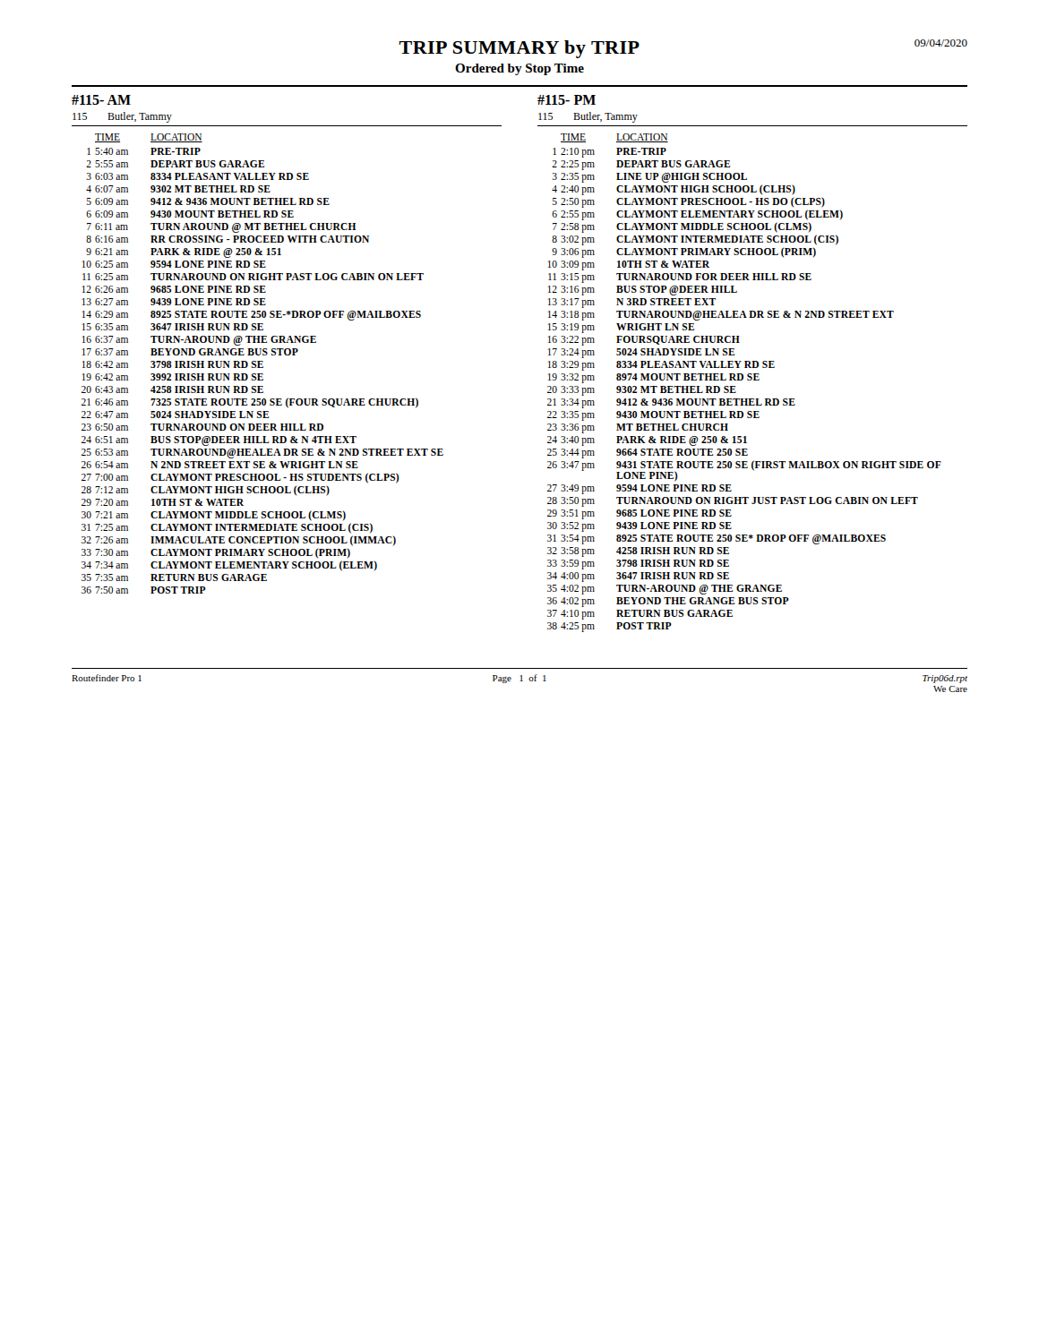09/04/2020
TRIP SUMMARY by TRIP
Ordered by Stop Time
#115- AM
115 Butler, Tammy
| | TIME | LOCATION |
| --- | --- | --- |
| 1 | 5:40 am | PRE-TRIP |
| 2 | 5:55 am | DEPART BUS GARAGE |
| 3 | 6:03 am | 8334 PLEASANT VALLEY RD SE |
| 4 | 6:07 am | 9302 MT BETHEL RD SE |
| 5 | 6:09 am | 9412 & 9436 MOUNT BETHEL RD SE |
| 6 | 6:09 am | 9430 MOUNT BETHEL RD SE |
| 7 | 6:11 am | TURN AROUND @ MT BETHEL CHURCH |
| 8 | 6:16 am | RR CROSSING - PROCEED WITH CAUTION |
| 9 | 6:21 am | PARK & RIDE @ 250 & 151 |
| 10 | 6:25 am | 9594 LONE PINE RD SE |
| 11 | 6:25 am | TURNAROUND ON RIGHT PAST LOG CABIN ON LEFT |
| 12 | 6:26 am | 9685 LONE PINE RD SE |
| 13 | 6:27 am | 9439 LONE PINE RD SE |
| 14 | 6:29 am | 8925 STATE ROUTE 250 SE-*DROP OFF @MAILBOXES |
| 15 | 6:35 am | 3647 IRISH RUN RD SE |
| 16 | 6:37 am | TURN-AROUND @ THE GRANGE |
| 17 | 6:37 am | BEYOND GRANGE BUS STOP |
| 18 | 6:42 am | 3798 IRISH RUN RD SE |
| 19 | 6:42 am | 3992 IRISH RUN RD SE |
| 20 | 6:43 am | 4258 IRISH RUN RD SE |
| 21 | 6:46 am | 7325 STATE ROUTE 250 SE (FOUR SQUARE CHURCH) |
| 22 | 6:47 am | 5024 SHADYSIDE LN SE |
| 23 | 6:50 am | TURNAROUND ON DEER HILL RD |
| 24 | 6:51 am | BUS STOP@DEER HILL RD & N 4TH EXT |
| 25 | 6:53 am | TURNAROUND@HEALEA DR SE & N 2ND STREET EXT SE |
| 26 | 6:54 am | N 2ND STREET EXT SE & WRIGHT LN SE |
| 27 | 7:00 am | CLAYMONT PRESCHOOL - HS STUDENTS (CLPS) |
| 28 | 7:12 am | CLAYMONT HIGH SCHOOL (CLHS) |
| 29 | 7:20 am | 10TH ST & WATER |
| 30 | 7:21 am | CLAYMONT MIDDLE SCHOOL (CLMS) |
| 31 | 7:25 am | CLAYMONT INTERMEDIATE SCHOOL (CIS) |
| 32 | 7:26 am | IMMACULATE CONCEPTION SCHOOL (IMMAC) |
| 33 | 7:30 am | CLAYMONT PRIMARY SCHOOL (PRIM) |
| 34 | 7:34 am | CLAYMONT ELEMENTARY SCHOOL (ELEM) |
| 35 | 7:35 am | RETURN BUS GARAGE |
| 36 | 7:50 am | POST TRIP |
#115- PM
115 Butler, Tammy
| | TIME | LOCATION |
| --- | --- | --- |
| 1 | 2:10 pm | PRE-TRIP |
| 2 | 2:25 pm | DEPART BUS GARAGE |
| 3 | 2:35 pm | LINE UP @HIGH SCHOOL |
| 4 | 2:40 pm | CLAYMONT HIGH SCHOOL (CLHS) |
| 5 | 2:50 pm | CLAYMONT PRESCHOOL - HS DO (CLPS) |
| 6 | 2:55 pm | CLAYMONT ELEMENTARY SCHOOL (ELEM) |
| 7 | 2:58 pm | CLAYMONT MIDDLE SCHOOL (CLMS) |
| 8 | 3:02 pm | CLAYMONT INTERMEDIATE SCHOOL (CIS) |
| 9 | 3:06 pm | CLAYMONT PRIMARY SCHOOL (PRIM) |
| 10 | 3:09 pm | 10TH ST & WATER |
| 11 | 3:15 pm | TURNAROUND FOR DEER HILL RD SE |
| 12 | 3:16 pm | BUS STOP @DEER HILL |
| 13 | 3:17 pm | N 3RD STREET EXT |
| 14 | 3:18 pm | TURNAROUND@HEALEA DR SE & N 2ND STREET EXT |
| 15 | 3:19 pm | WRIGHT LN SE |
| 16 | 3:22 pm | FOURSQUARE CHURCH |
| 17 | 3:24 pm | 5024 SHADYSIDE LN SE |
| 18 | 3:29 pm | 8334 PLEASANT VALLEY RD SE |
| 19 | 3:32 pm | 8974 MOUNT BETHEL RD SE |
| 20 | 3:33 pm | 9302 MT BETHEL RD SE |
| 21 | 3:34 pm | 9412 & 9436 MOUNT BETHEL RD SE |
| 22 | 3:35 pm | 9430 MOUNT BETHEL RD SE |
| 23 | 3:36 pm | MT BETHEL CHURCH |
| 24 | 3:40 pm | PARK & RIDE @ 250 & 151 |
| 25 | 3:44 pm | 9664 STATE ROUTE 250 SE |
| 26 | 3:47 pm | 9431 STATE ROUTE 250 SE (FIRST MAILBOX ON RIGHT SIDE OF LONE PINE) |
| 27 | 3:49 pm | 9594 LONE PINE RD SE |
| 28 | 3:50 pm | TURNAROUND ON RIGHT JUST PAST LOG CABIN ON LEFT |
| 29 | 3:51 pm | 9685 LONE PINE RD SE |
| 30 | 3:52 pm | 9439 LONE PINE RD SE |
| 31 | 3:54 pm | 8925 STATE ROUTE 250 SE* DROP OFF @MAILBOXES |
| 32 | 3:58 pm | 4258 IRISH RUN RD SE |
| 33 | 3:59 pm | 3798 IRISH RUN RD SE |
| 34 | 4:00 pm | 3647 IRISH RUN RD SE |
| 35 | 4:02 pm | TURN-AROUND @ THE GRANGE |
| 36 | 4:02 pm | BEYOND THE GRANGE BUS STOP |
| 37 | 4:10 pm | RETURN BUS GARAGE |
| 38 | 4:25 pm | POST TRIP |
Routefinder Pro 1
Page 1 of 1
Trip06d.rpt
We Care